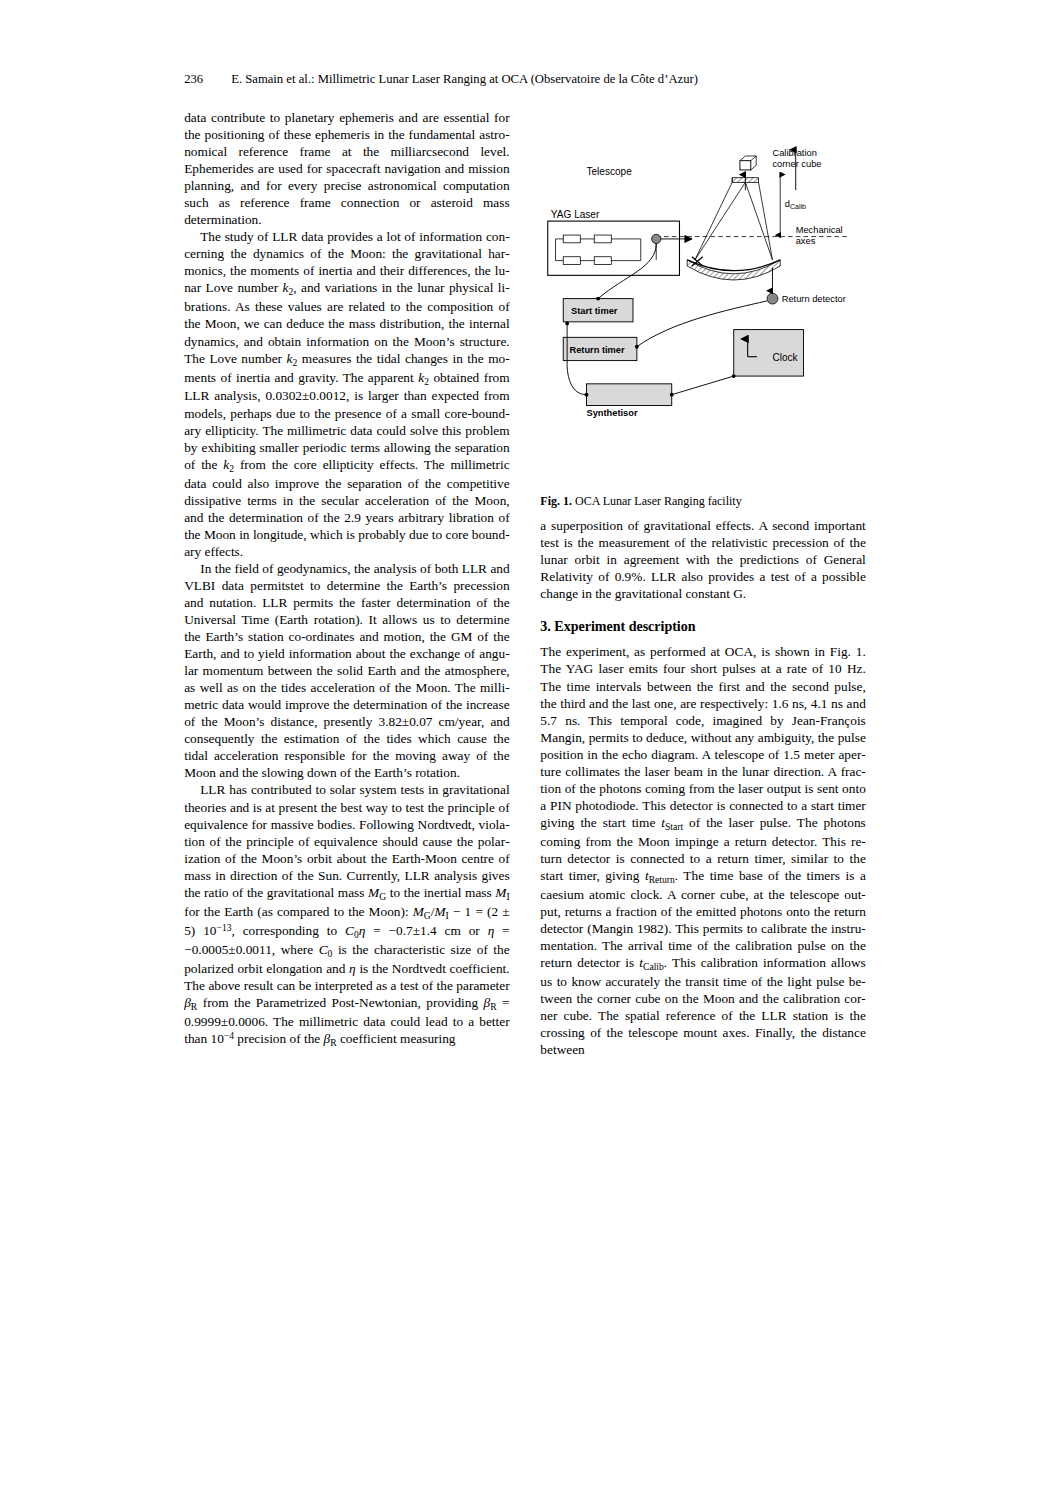236 E. Samain et al.: Millimetric Lunar Laser Ranging at OCA (Observatoire de la Côte d’Azur)
data contribute to planetary ephemeris and are essential for the positioning of these ephemeris in the fundamental astronomical reference frame at the milliarcsecond level. Ephemerides are used for spacecraft navigation and mission planning, and for every precise astronomical computation such as reference frame connection or asteroid mass determination.
The study of LLR data provides a lot of information concerning the dynamics of the Moon: the gravitational harmonics, the moments of inertia and their differences, the lunar Love number k 2, and variations in the lunar physical librations. As these values are related to the composition of the Moon, we can deduce the mass distribution, the internal dynamics, and obtain information on the Moon’s structure. The Love number k 2 measures the tidal changes in the moments of inertia and gravity. The apparent k 2 obtained from LLR analysis, 0.0302±0.0012, is larger than expected from models, perhaps due to the presence of a small core-boundary ellipticity. The millimetric data could solve this problem by exhibiting smaller periodic terms allowing the separation of the k 2 from the core ellipticity effects. The millimetric data could also improve the separation of the competitive dissipative terms in the secular acceleration of the Moon, and the determination of the 2.9 years arbitrary libration of the Moon in longitude, which is probably due to core boundary effects.
In the field of geodynamics, the analysis of both LLR and VLBI data permitstet to determine the Earth’s precession and nutation. LLR permits the faster determination of the Universal Time (Earth rotation). It allows us to determine the Earth’s station co-ordinates and motion, the GM of the Earth, and to yield information about the exchange of angular momentum between the solid Earth and the atmosphere, as well as on the tides acceleration of the Moon. The millimetric data would improve the determination of the increase of the Moon’s distance, presently 3.82±0.07 cm/year, and consequently the estimation of the tides which cause the tidal acceleration responsible for the moving away of the Moon and the slowing down of the Earth’s rotation.
LLR has contributed to solar system tests in gravitational theories and is at present the best way to test the principle of equivalence for massive bodies. Following Nordtvedt, violation of the principle of equivalence should cause the polarization of the Moon’s orbit about the Earth-Moon centre of mass in direction of the Sun. Currently, LLR analysis gives the ratio of the gravitational mass MG to the inertial mass MI for the Earth (as compared to the Moon): MG/MI − 1 = (2 ± 5) 10−13, corresponding to C 0 η = −0.7±1.4 cm or η = −0.0005±0.0011, where C 0 is the characteristic size of the polarized orbit elongation and η is the Nordtvedt coefficient. The above result can be interpreted as a test of the parameter βR from the Parametrized Post-Newtonian, providing βR = 0.9999±0.0006. The millimetric data could lead to a better than 10−4 precision of the βR coefficient measuring
Calibration corner cube Telescope Mechanical axes dCalib YAG Laser Start timer Return detector Return timer Clock Synthetisor
Fig. 1. OCA Lunar Laser Ranging facility
a superposition of gravitational effects. A second important test is the measurement of the relativistic precession of the lunar orbit in agreement with the predictions of General Relativity of 0.9%. LLR also provides a test of a possible change in the gravitational constant G.
3. Experiment description
The experiment, as performed at OCA, is shown in Fig. 1. The YAG laser emits four short pulses at a rate of 10 Hz. The time intervals between the first and the second pulse, the third and the last one, are respectively: 1.6 ns, 4.1 ns and 5.7 ns. This temporal code, imagined by Jean-François Mangin, permits to deduce, without any ambiguity, the pulse position in the echo diagram. A telescope of 1.5 meter aperture collimates the laser beam in the lunar direction. A fraction of the photons coming from the laser output is sent onto a PIN photodiode. This detector is connected to a start timer giving the start time tStart of the laser pulse. The photons coming from the Moon impinge a return detector. This return detector is connected to a return timer, similar to the start timer, giving tReturn. The time base of the timers is a caesium atomic clock. A corner cube, at the telescope output, returns a fraction of the emitted photons onto the return detector (Mangin 1982). This permits to calibrate the instrumentation. The arrival time of the calibration pulse on the return detector is tCalib. This calibration information allows us to know accurately the transit time of the light pulse between the corner cube on the Moon and the calibration corner cube. The spatial reference of the LLR station is the crossing of the telescope mount axes. Finally, the distance between